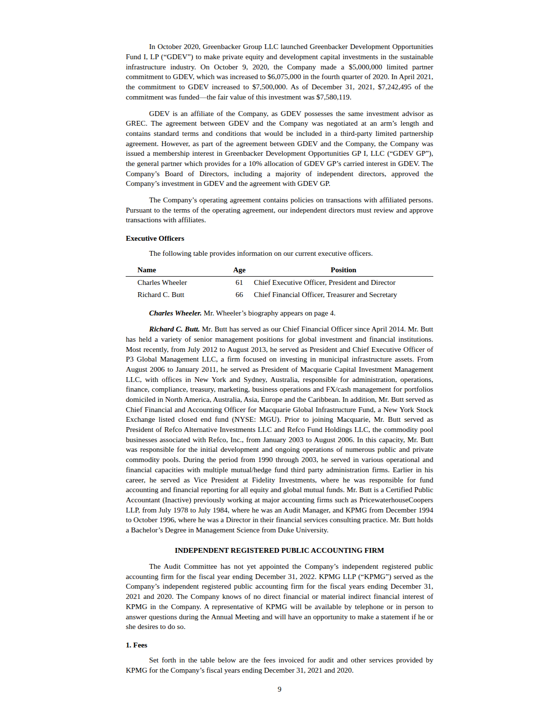In October 2020, Greenbacker Group LLC launched Greenbacker Development Opportunities Fund I, LP (“GDEV”) to make private equity and development capital investments in the sustainable infrastructure industry. On October 9, 2020, the Company made a $5,000,000 limited partner commitment to GDEV, which was increased to $6,075,000 in the fourth quarter of 2020. In April 2021, the commitment to GDEV increased to $7,500,000. As of December 31, 2021, $7,242,495 of the commitment was funded—the fair value of this investment was $7,580,119.
GDEV is an affiliate of the Company, as GDEV possesses the same investment advisor as GREC. The agreement between GDEV and the Company was negotiated at an arm’s length and contains standard terms and conditions that would be included in a third-party limited partnership agreement. However, as part of the agreement between GDEV and the Company, the Company was issued a membership interest in Greenbacker Development Opportunities GP I, LLC (“GDEV GP”), the general partner which provides for a 10% allocation of GDEV GP’s carried interest in GDEV. The Company’s Board of Directors, including a majority of independent directors, approved the Company’s investment in GDEV and the agreement with GDEV GP.
The Company’s operating agreement contains policies on transactions with affiliated persons. Pursuant to the terms of the operating agreement, our independent directors must review and approve transactions with affiliates.
Executive Officers
The following table provides information on our current executive officers.
| Name | Age | Position |
| --- | --- | --- |
| Charles Wheeler | 61 | Chief Executive Officer, President and Director |
| Richard C. Butt | 66 | Chief Financial Officer, Treasurer and Secretary |
Charles Wheeler. Mr. Wheeler’s biography appears on page 4.
Richard C. Butt. Mr. Butt has served as our Chief Financial Officer since April 2014. Mr. Butt has held a variety of senior management positions for global investment and financial institutions. Most recently, from July 2012 to August 2013, he served as President and Chief Executive Officer of P3 Global Management LLC, a firm focused on investing in municipal infrastructure assets. From August 2006 to January 2011, he served as President of Macquarie Capital Investment Management LLC, with offices in New York and Sydney, Australia, responsible for administration, operations, finance, compliance, treasury, marketing, business operations and FX/cash management for portfolios domiciled in North America, Australia, Asia, Europe and the Caribbean. In addition, Mr. Butt served as Chief Financial and Accounting Officer for Macquarie Global Infrastructure Fund, a New York Stock Exchange listed closed end fund (NYSE: MGU). Prior to joining Macquarie, Mr. Butt served as President of Refco Alternative Investments LLC and Refco Fund Holdings LLC, the commodity pool businesses associated with Refco, Inc., from January 2003 to August 2006. In this capacity, Mr. Butt was responsible for the initial development and ongoing operations of numerous public and private commodity pools. During the period from 1990 through 2003, he served in various operational and financial capacities with multiple mutual/hedge fund third party administration firms. Earlier in his career, he served as Vice President at Fidelity Investments, where he was responsible for fund accounting and financial reporting for all equity and global mutual funds. Mr. Butt is a Certified Public Accountant (Inactive) previously working at major accounting firms such as PricewaterhouseCoopers LLP, from July 1978 to July 1984, where he was an Audit Manager, and KPMG from December 1994 to October 1996, where he was a Director in their financial services consulting practice. Mr. Butt holds a Bachelor’s Degree in Management Science from Duke University.
INDEPENDENT REGISTERED PUBLIC ACCOUNTING FIRM
The Audit Committee has not yet appointed the Company’s independent registered public accounting firm for the fiscal year ending December 31, 2022. KPMG LLP (“KPMG”) served as the Company’s independent registered public accounting firm for the fiscal years ending December 31, 2021 and 2020. The Company knows of no direct financial or material indirect financial interest of KPMG in the Company. A representative of KPMG will be available by telephone or in person to answer questions during the Annual Meeting and will have an opportunity to make a statement if he or she desires to do so.
1. Fees
Set forth in the table below are the fees invoiced for audit and other services provided by KPMG for the Company’s fiscal years ending December 31, 2021 and 2020.
9